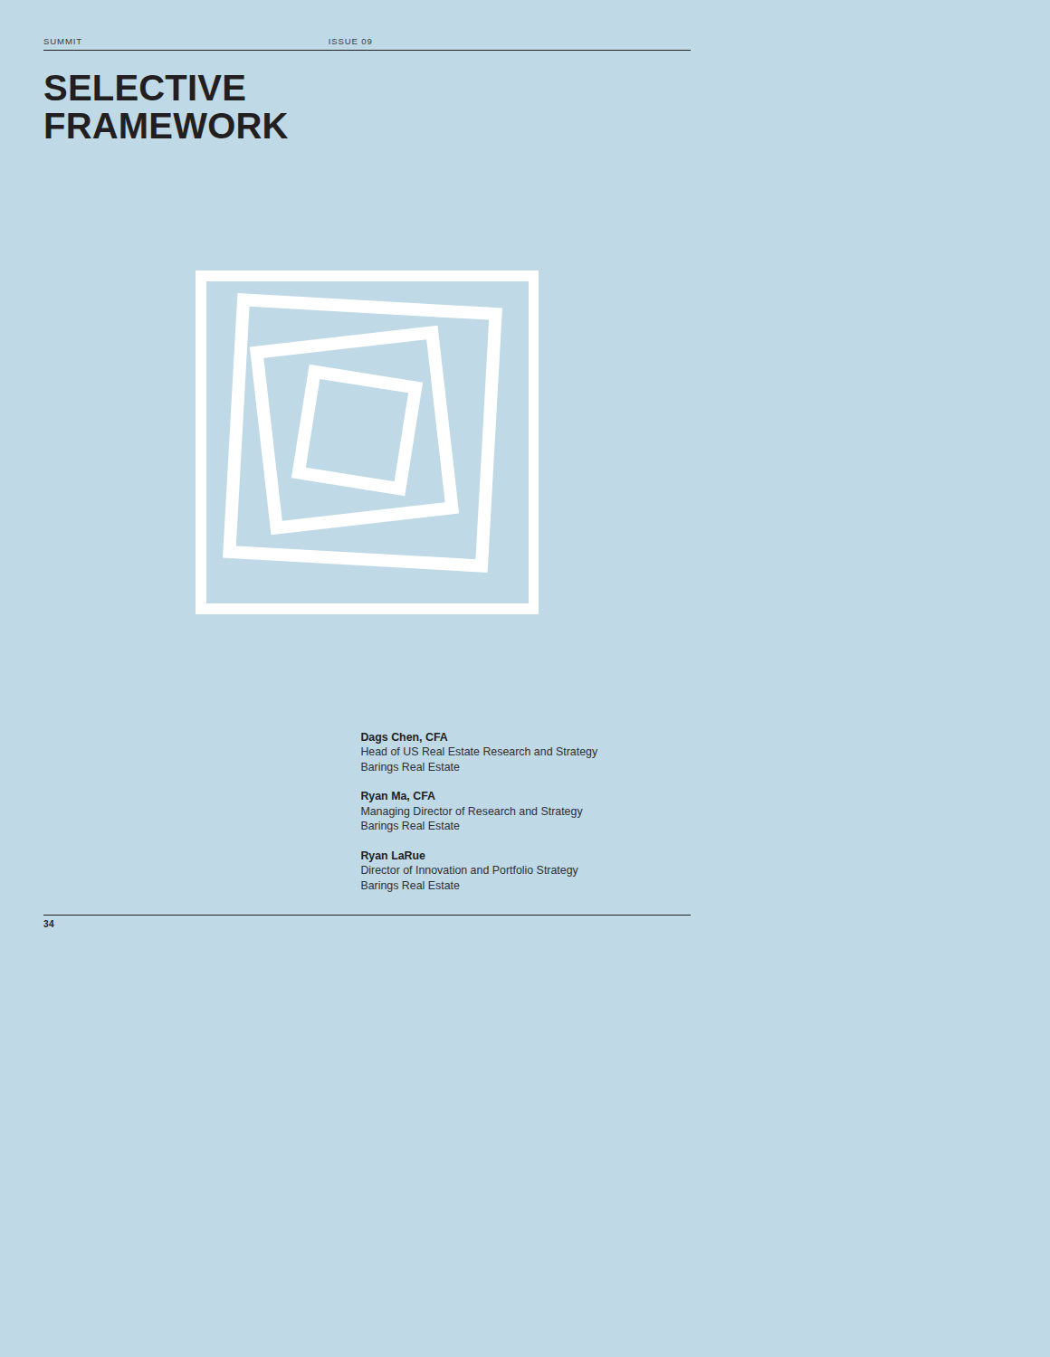SUMMIT
ISSUE 09
Selective
Framework
Dags Chen, CFA
Head of US Real Estate Research and Strategy
Barings Real Estate
Ryan Ma, CFA
Managing Director of Research and Strategy
Barings Real Estate
Ryan LaRue
Director of Innovation and Portfolio Strategy
Barings Real Estate
34